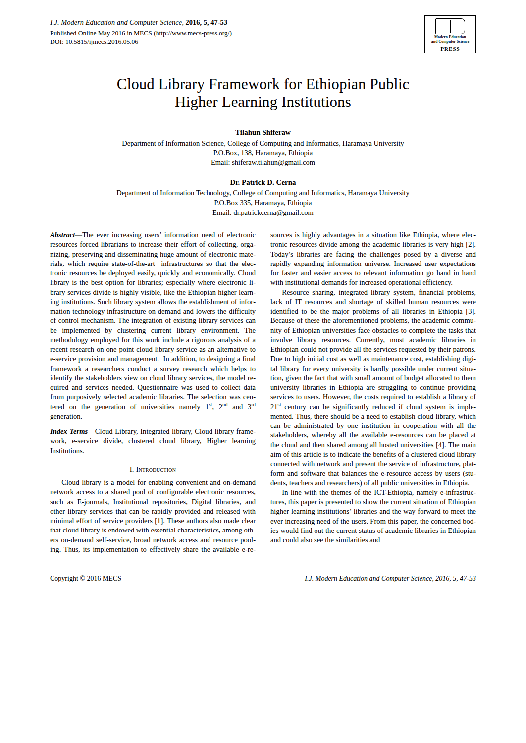I.J. Modern Education and Computer Science, 2016, 5, 47-53
Published Online May 2016 in MECS (http://www.mecs-press.org/)
DOI: 10.5815/ijmecs.2016.05.06
Modern Education
and Computer Science
PRESS
Cloud Library Framework for Ethiopian Public
Higher Learning Institutions
Tilahun Shiferaw
Department of Information Science, College of Computing and Informatics, Haramaya University
P.O.Box, 138, Haramaya, Ethiopia
Email: shiferaw.tilahun@gmail.com
Dr. Patrick D. Cerna
Department of Information Technology, College of Computing and Informatics, Haramaya University
P.O.Box 335, Haramaya, Ethiopia
Email: dr.patrickcerna@gmail.com
Abstract—The ever increasing users’ information need of electronic resources forced librarians to increase their effort of collecting, organizing, preserving and disseminating huge amount of electronic materials, which require state-of-the-art infrastructures so that the electronic resources be deployed easily, quickly and economically. Cloud library is the best option for libraries; especially where electronic library services divide is highly visible, like the Ethiopian higher learning institutions. Such library system allows the establishment of information technology infrastructure on demand and lowers the difficulty of control mechanism. The integration of existing library services can be implemented by clustering current library environment. The methodology employed for this work include a rigorous analysis of a recent research on one point cloud library service as an alternative to e-service provision and management. In addition, to designing a final framework a researchers conduct a survey research which helps to identify the stakeholders view on cloud library services, the model required and services needed. Questionnaire was used to collect data from purposively selected academic libraries. The selection was centered on the generation of universities namely 1st, 2nd and 3rd generation.
Index Terms—Cloud Library, Integrated library, Cloud library framework, e-service divide, clustered cloud library, Higher learning Institutions.
I. Introduction
Cloud library is a model for enabling convenient and on-demand network access to a shared pool of configurable electronic resources, such as E-journals, Institutional repositories, Digital libraries, and other library services that can be rapidly provided and released with minimal effort of service providers [1]. These authors also made clear that cloud library is endowed with essential characteristics, among others on-demand self-service, broad network access and resource pooling. Thus, its implementation to effectively share the available e-resources is highly advantages in a situation like Ethiopia, where electronic resources divide among the academic libraries is very high [2]. Today’s libraries are facing the challenges posed by a diverse and rapidly expanding information universe. Increased user expectations for faster and easier access to relevant information go hand in hand with institutional demands for increased operational efficiency.
Resource sharing, integrated library system, financial problems, lack of IT resources and shortage of skilled human resources were identified to be the major problems of all libraries in Ethiopia [3]. Because of these the aforementioned problems, the academic community of Ethiopian universities face obstacles to complete the tasks that involve library resources. Currently, most academic libraries in Ethiopian could not provide all the services requested by their patrons. Due to high initial cost as well as maintenance cost, establishing digital library for every university is hardly possible under current situation, given the fact that with small amount of budget allocated to them university libraries in Ethiopia are struggling to continue providing services to users. However, the costs required to establish a library of 21st century can be significantly reduced if cloud system is implemented. Thus, there should be a need to establish cloud library, which can be administrated by one institution in cooperation with all the stakeholders, whereby all the available e-resources can be placed at the cloud and then shared among all hosted universities [4]. The main aim of this article is to indicate the benefits of a clustered cloud library connected with network and present the service of infrastructure, platform and software that balances the e-resource access by users (students, teachers and researchers) of all public universities in Ethiopia.
In line with the themes of the ICT-Ethiopia, namely e-infrastructures, this paper is presented to show the current situation of Ethiopian higher learning institutions’ libraries and the way forward to meet the ever increasing need of the users. From this paper, the concerned bodies would find out the current status of academic libraries in Ethiopian and could also see the similarities and
Copyright © 2016 MECS
I.J. Modern Education and Computer Science, 2016, 5, 47-53